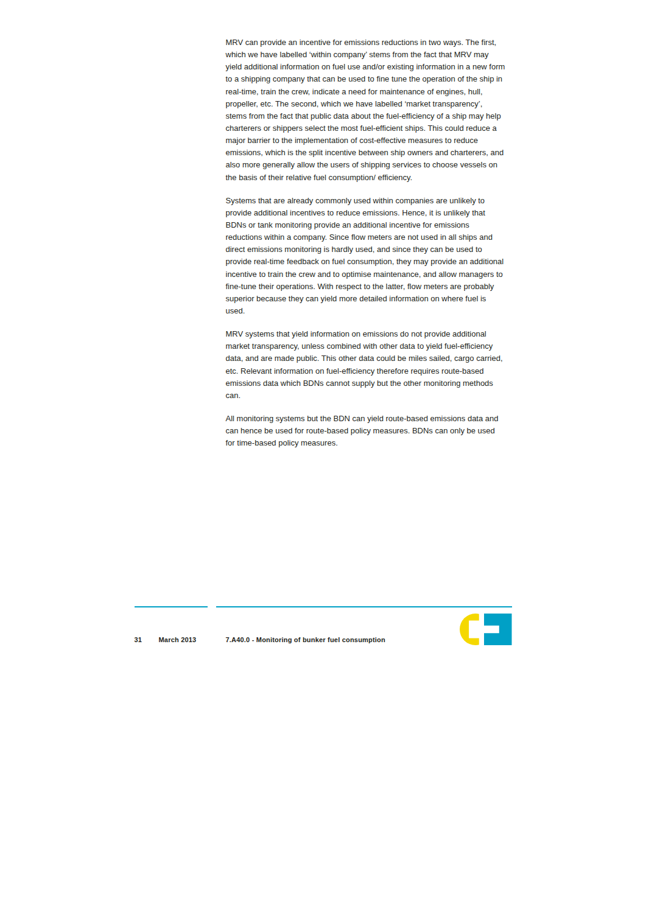MRV can provide an incentive for emissions reductions in two ways. The first, which we have labelled ‘within company’ stems from the fact that MRV may yield additional information on fuel use and/or existing information in a new form to a shipping company that can be used to fine tune the operation of the ship in real-time, train the crew, indicate a need for maintenance of engines, hull, propeller, etc. The second, which we have labelled ‘market transparency’, stems from the fact that public data about the fuel-efficiency of a ship may help charterers or shippers select the most fuel-efficient ships. This could reduce a major barrier to the implementation of cost-effective measures to reduce emissions, which is the split incentive between ship owners and charterers, and also more generally allow the users of shipping services to choose vessels on the basis of their relative fuel consumption/ efficiency.
Systems that are already commonly used within companies are unlikely to provide additional incentives to reduce emissions. Hence, it is unlikely that BDNs or tank monitoring provide an additional incentive for emissions reductions within a company. Since flow meters are not used in all ships and direct emissions monitoring is hardly used, and since they can be used to provide real-time feedback on fuel consumption, they may provide an additional incentive to train the crew and to optimise maintenance, and allow managers to fine-tune their operations. With respect to the latter, flow meters are probably superior because they can yield more detailed information on where fuel is used.
MRV systems that yield information on emissions do not provide additional market transparency, unless combined with other data to yield fuel-efficiency data, and are made public. This other data could be miles sailed, cargo carried, etc. Relevant information on fuel-efficiency therefore requires route-based emissions data which BDNs cannot supply but the other monitoring methods can.
All monitoring systems but the BDN can yield route-based emissions data and can hence be used for route-based policy measures. BDNs can only be used for time-based policy measures.
31 March 20137.A40.0 - Monitoring of bunker fuel consumption